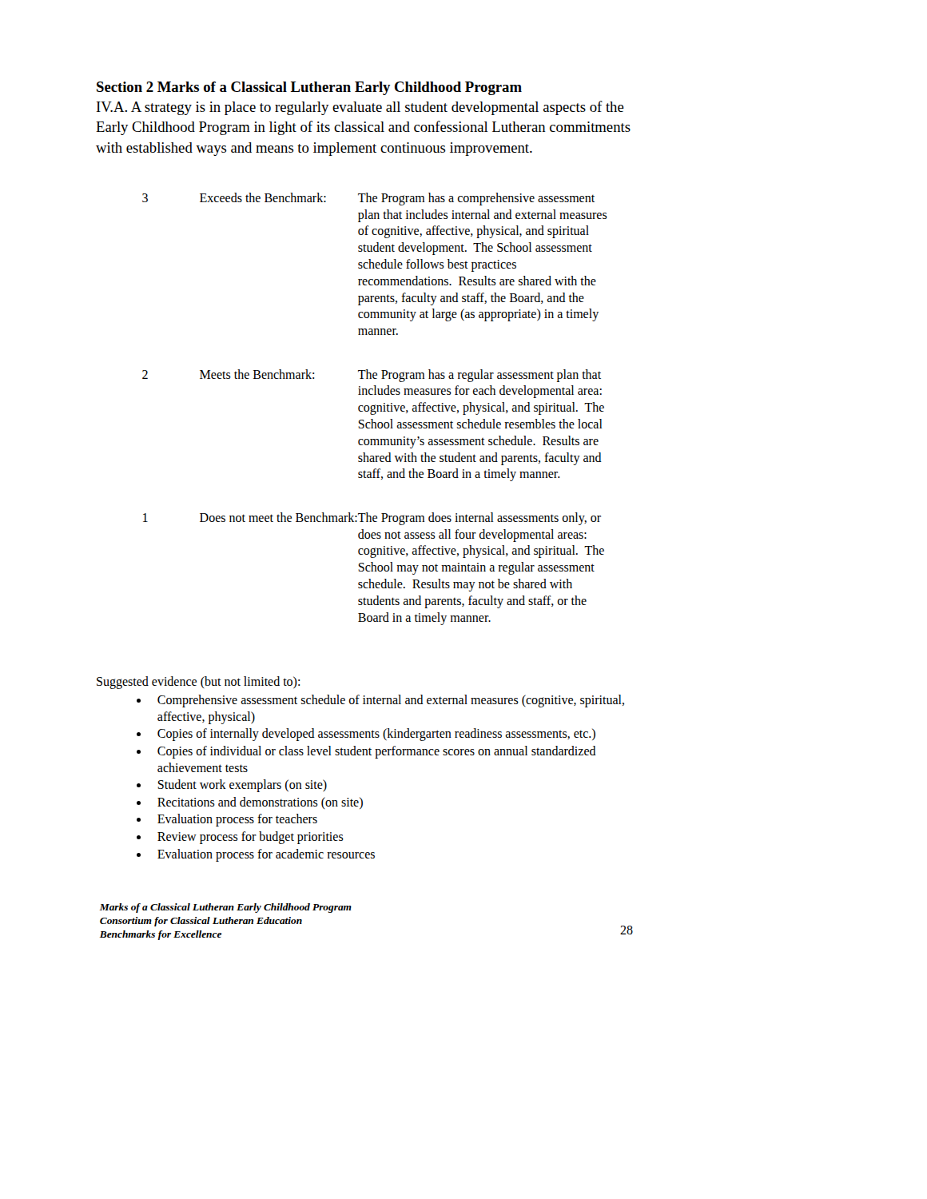Section 2 Marks of a Classical Lutheran Early Childhood Program
IV.A. A strategy is in place to regularly evaluate all student developmental aspects of the Early Childhood Program in light of its classical and confessional Lutheran commitments with established ways and means to implement continuous improvement.
| 3 | Exceeds the Benchmark: | The Program has a comprehensive assessment plan that includes internal and external measures of cognitive, affective, physical, and spiritual student development. The School assessment schedule follows best practices recommendations. Results are shared with the parents, faculty and staff, the Board, and the community at large (as appropriate) in a timely manner. |
| 2 | Meets the Benchmark: | The Program has a regular assessment plan that includes measures for each developmental area: cognitive, affective, physical, and spiritual. The School assessment schedule resembles the local community’s assessment schedule. Results are shared with the student and parents, faculty and staff, and the Board in a timely manner. |
| 1 | Does not meet the Benchmark: | The Program does internal assessments only, or does not assess all four developmental areas: cognitive, affective, physical, and spiritual. The School may not maintain a regular assessment schedule. Results may not be shared with students and parents, faculty and staff, or the Board in a timely manner. |
Suggested evidence (but not limited to):
Comprehensive assessment schedule of internal and external measures (cognitive, spiritual, affective, physical)
Copies of internally developed assessments (kindergarten readiness assessments, etc.)
Copies of individual or class level student performance scores on annual standardized achievement tests
Student work exemplars (on site)
Recitations and demonstrations (on site)
Evaluation process for teachers
Review process for budget priorities
Evaluation process for academic resources
Marks of a Classical Lutheran Early Childhood Program
Consortium for Classical Lutheran Education
Benchmarks for Excellence
28